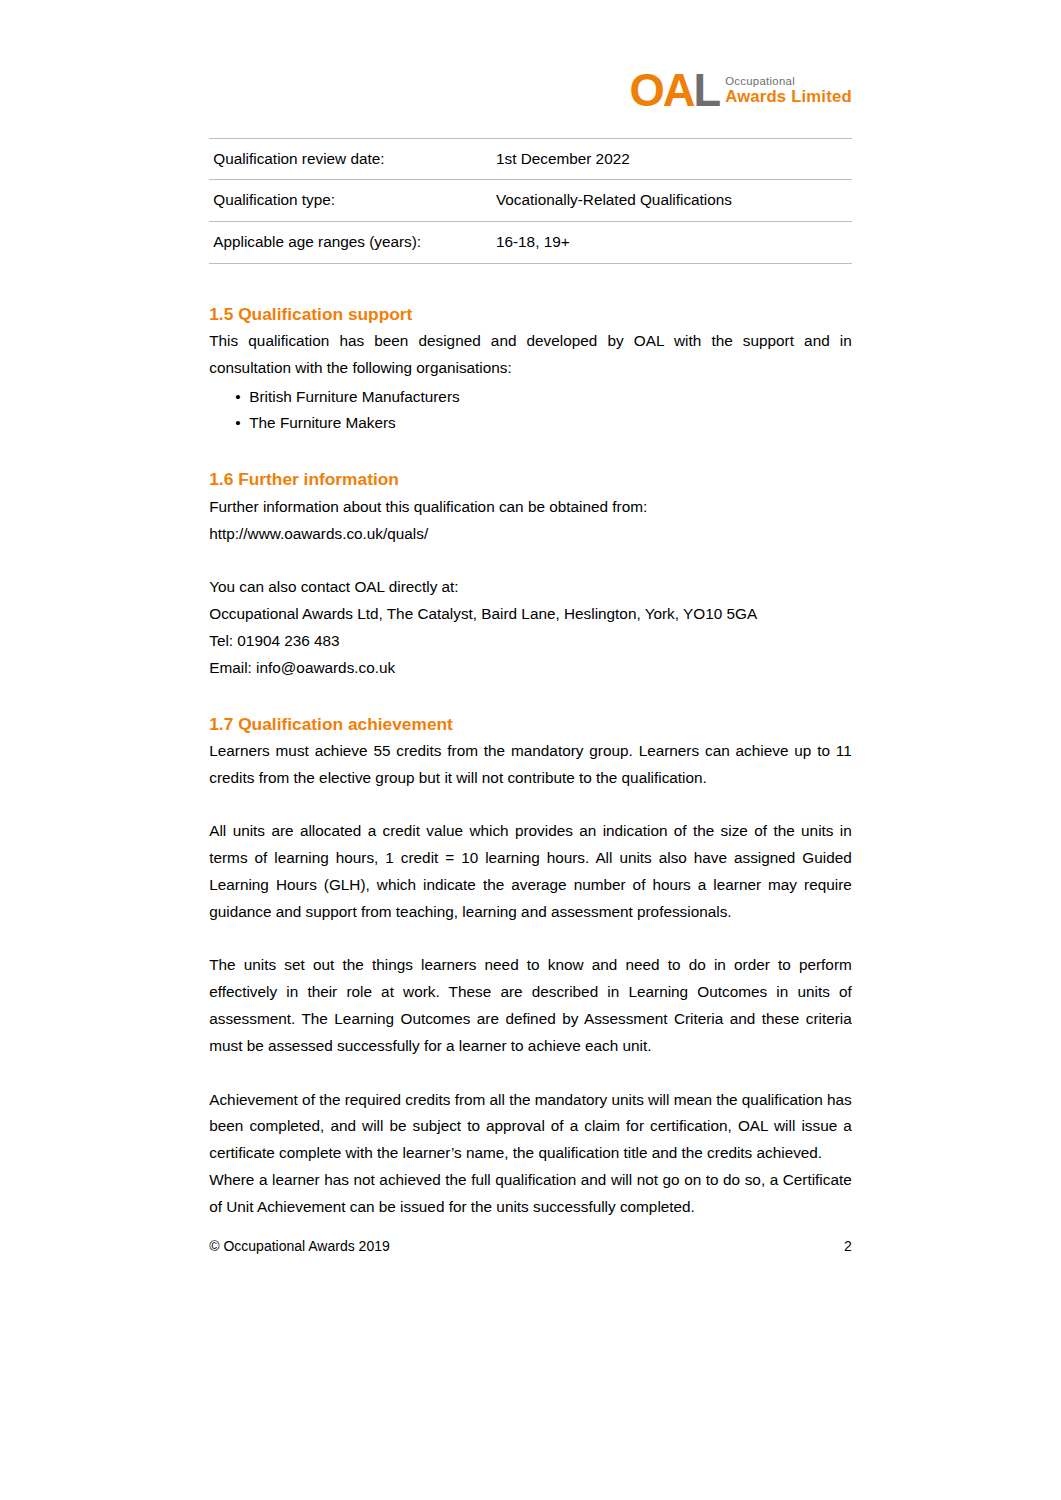OAL
Occupational
Awards Limited
| Qualification review date: | 1st December 2022 |
| Qualification type: | Vocationally-Related Qualifications |
| Applicable age ranges (years): | 16-18, 19+ |
1.5 Qualification support
This qualification has been designed and developed by OAL with the support and in consultation with the following organisations:
British Furniture Manufacturers
The Furniture Makers
1.6 Further information
Further information about this qualification can be obtained from:
http://www.oawards.co.uk/quals/
You can also contact OAL directly at:
Occupational Awards Ltd, The Catalyst, Baird Lane, Heslington, York, YO10 5GA
Tel: 01904 236 483
Email: info@oawards.co.uk
1.7 Qualification achievement
Learners must achieve 55 credits from the mandatory group. Learners can achieve up to 11 credits from the elective group but it will not contribute to the qualification.
All units are allocated a credit value which provides an indication of the size of the units in terms of learning hours, 1 credit = 10 learning hours. All units also have assigned Guided Learning Hours (GLH), which indicate the average number of hours a learner may require guidance and support from teaching, learning and assessment professionals.
The units set out the things learners need to know and need to do in order to perform effectively in their role at work. These are described in Learning Outcomes in units of assessment. The Learning Outcomes are defined by Assessment Criteria and these criteria must be assessed successfully for a learner to achieve each unit.
Achievement of the required credits from all the mandatory units will mean the qualification has been completed, and will be subject to approval of a claim for certification, OAL will issue a certificate complete with the learner’s name, the qualification title and the credits achieved.
Where a learner has not achieved the full qualification and will not go on to do so, a Certificate of Unit Achievement can be issued for the units successfully completed.
© Occupational Awards 2019 2